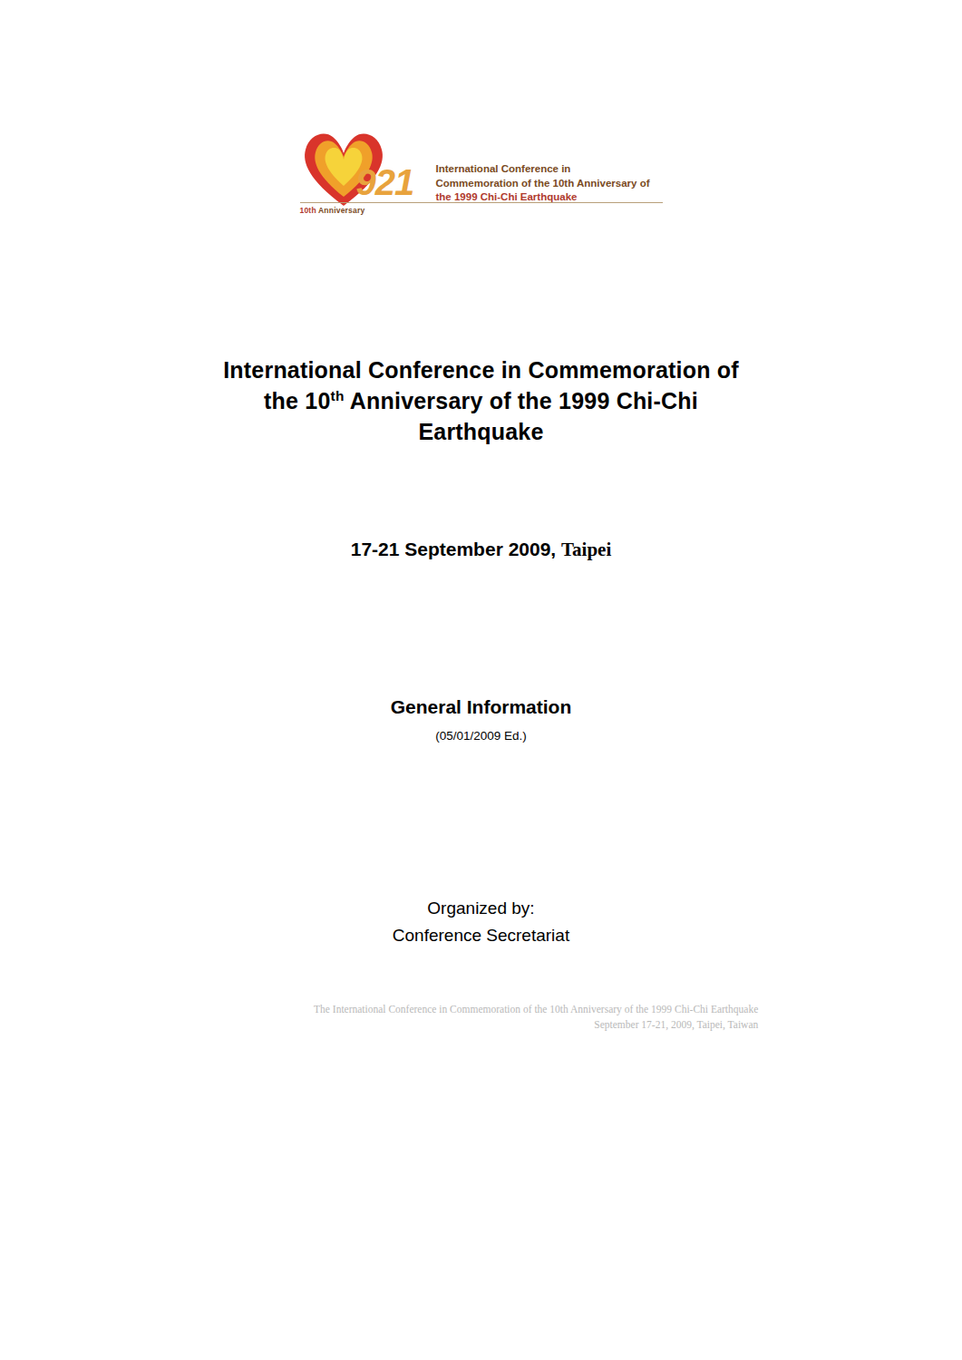921
10th Anniversary
International Conference in
Commemoration of the 10th Anniversary of
the 1999 Chi-Chi Earthquake
International Conference in Commemoration of the 10th Anniversary of the 1999 Chi-Chi Earthquake
17-21 September 2009, Taipei
General Information
(05/01/2009 Ed.)
Organized by: Conference Secretariat
The International Conference in Commemoration of the 10th Anniversary of the 1999 Chi-Chi Earthquake
September 17-21, 2009, Taipei, Taiwan